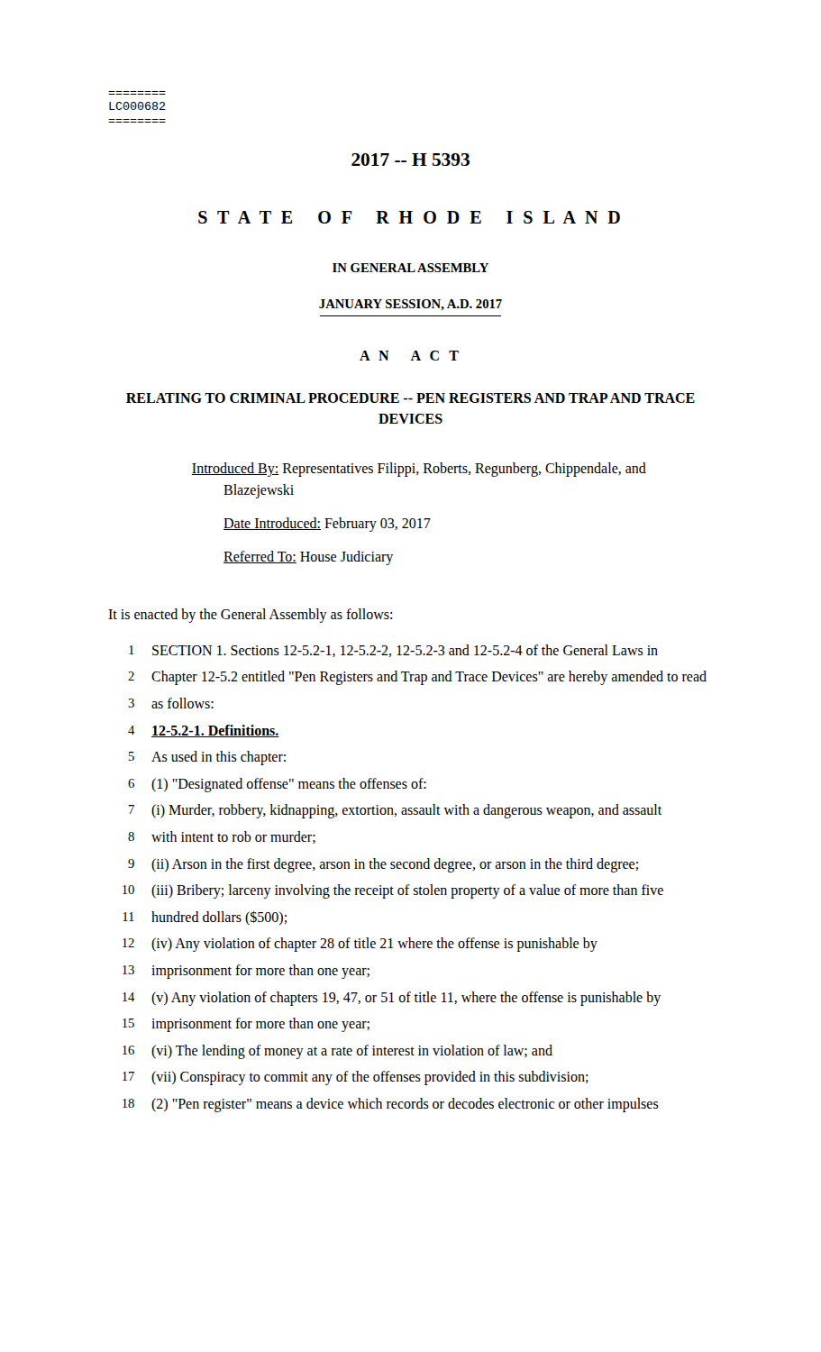========
LC000682
========
2017 -- H 5393
S T A T E O F R H O D E I S L A N D
IN GENERAL ASSEMBLY
JANUARY SESSION, A.D. 2017
A N A C T
RELATING TO CRIMINAL PROCEDURE -- PEN REGISTERS AND TRAP AND TRACE
DEVICES
Introduced By: Representatives Filippi, Roberts, Regunberg, Chippendale, and Blazejewski
Date Introduced: February 03, 2017
Referred To: House Judiciary
It is enacted by the General Assembly as follows:
SECTION 1. Sections 12-5.2-1, 12-5.2-2, 12-5.2-3 and 12-5.2-4 of the General Laws in
Chapter 12-5.2 entitled "Pen Registers and Trap and Trace Devices" are hereby amended to read
as follows:
12-5.2-1. Definitions.
As used in this chapter:
(1) "Designated offense" means the offenses of:
(i) Murder, robbery, kidnapping, extortion, assault with a dangerous weapon, and assault
with intent to rob or murder;
(ii) Arson in the first degree, arson in the second degree, or arson in the third degree;
(iii) Bribery; larceny involving the receipt of stolen property of a value of more than five
hundred dollars ($500);
(iv) Any violation of chapter 28 of title 21 where the offense is punishable by
imprisonment for more than one year;
(v) Any violation of chapters 19, 47, or 51 of title 11, where the offense is punishable by
imprisonment for more than one year;
(vi) The lending of money at a rate of interest in violation of law; and
(vii) Conspiracy to commit any of the offenses provided in this subdivision;
(2) "Pen register" means a device which records or decodes electronic or other impulses